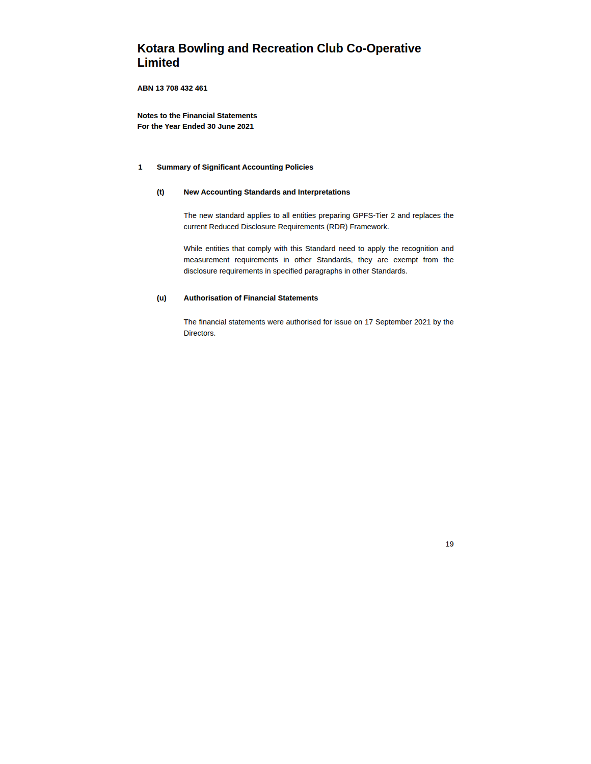Kotara Bowling and Recreation Club Co-Operative Limited
ABN 13 708 432 461
Notes to the Financial Statements
For the Year Ended 30 June 2021
1 Summary of Significant Accounting Policies
(t) New Accounting Standards and Interpretations
The new standard applies to all entities preparing GPFS-Tier 2 and replaces the current Reduced Disclosure Requirements (RDR) Framework.
While entities that comply with this Standard need to apply the recognition and measurement requirements in other Standards, they are exempt from the disclosure requirements in specified paragraphs in other Standards.
(u) Authorisation of Financial Statements
The financial statements were authorised for issue on 17 September 2021 by the Directors.
19